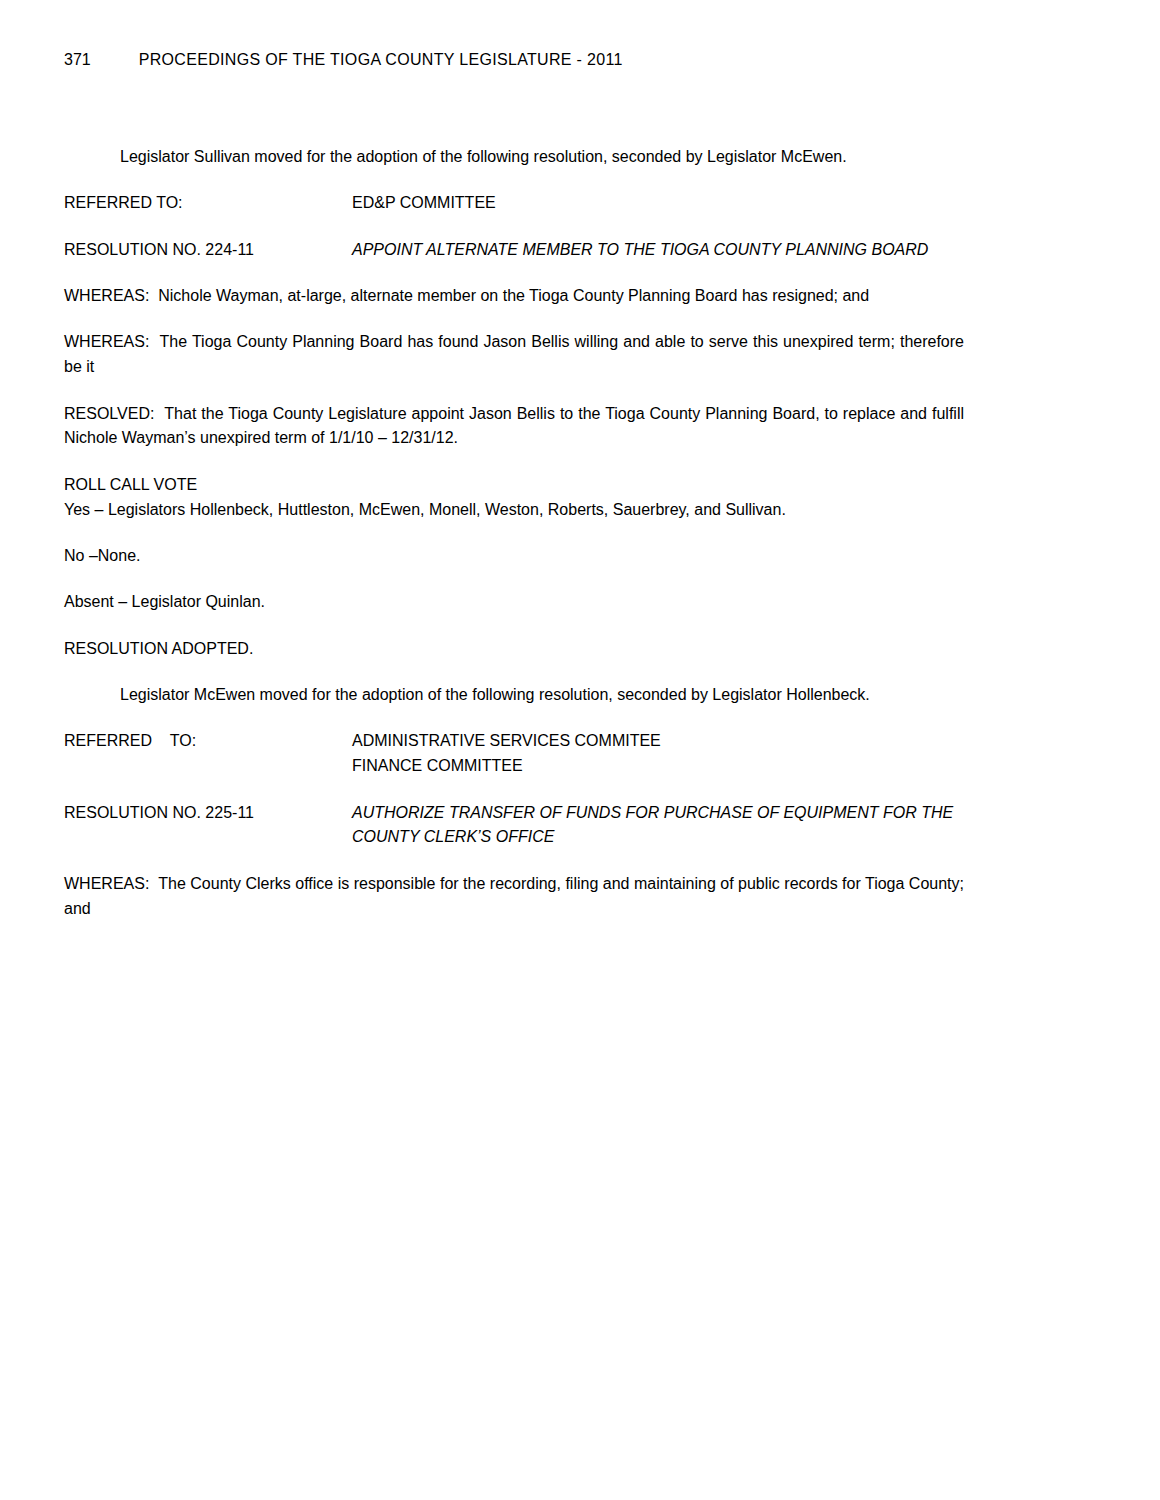371 PROCEEDINGS OF THE TIOGA COUNTY LEGISLATURE - 2011
Legislator Sullivan moved for the adoption of the following resolution, seconded by Legislator McEwen.
REFERRED TO:
ED&P COMMITTEE
RESOLUTION NO. 224-11
APPOINT ALTERNATE MEMBER TO THE TIOGA COUNTY PLANNING BOARD
WHEREAS: Nichole Wayman, at-large, alternate member on the Tioga County Planning Board has resigned; and
WHEREAS: The Tioga County Planning Board has found Jason Bellis willing and able to serve this unexpired term; therefore be it
RESOLVED: That the Tioga County Legislature appoint Jason Bellis to the Tioga County Planning Board, to replace and fulfill Nichole Wayman’s unexpired term of 1/1/10 – 12/31/12.
ROLL CALL VOTE
Yes – Legislators Hollenbeck, Huttleston, McEwen, Monell, Weston, Roberts, Sauerbrey, and Sullivan.
No –None.
Absent – Legislator Quinlan.
RESOLUTION ADOPTED.
Legislator McEwen moved for the adoption of the following resolution, seconded by Legislator Hollenbeck.
REFERRED TO:
ADMINISTRATIVE SERVICES COMMITEE
FINANCE COMMITTEE
RESOLUTION NO. 225-11
AUTHORIZE TRANSFER OF FUNDS FOR PURCHASE OF EQUIPMENT FOR THE COUNTY CLERK’S OFFICE
WHEREAS: The County Clerks office is responsible for the recording, filing and maintaining of public records for Tioga County; and